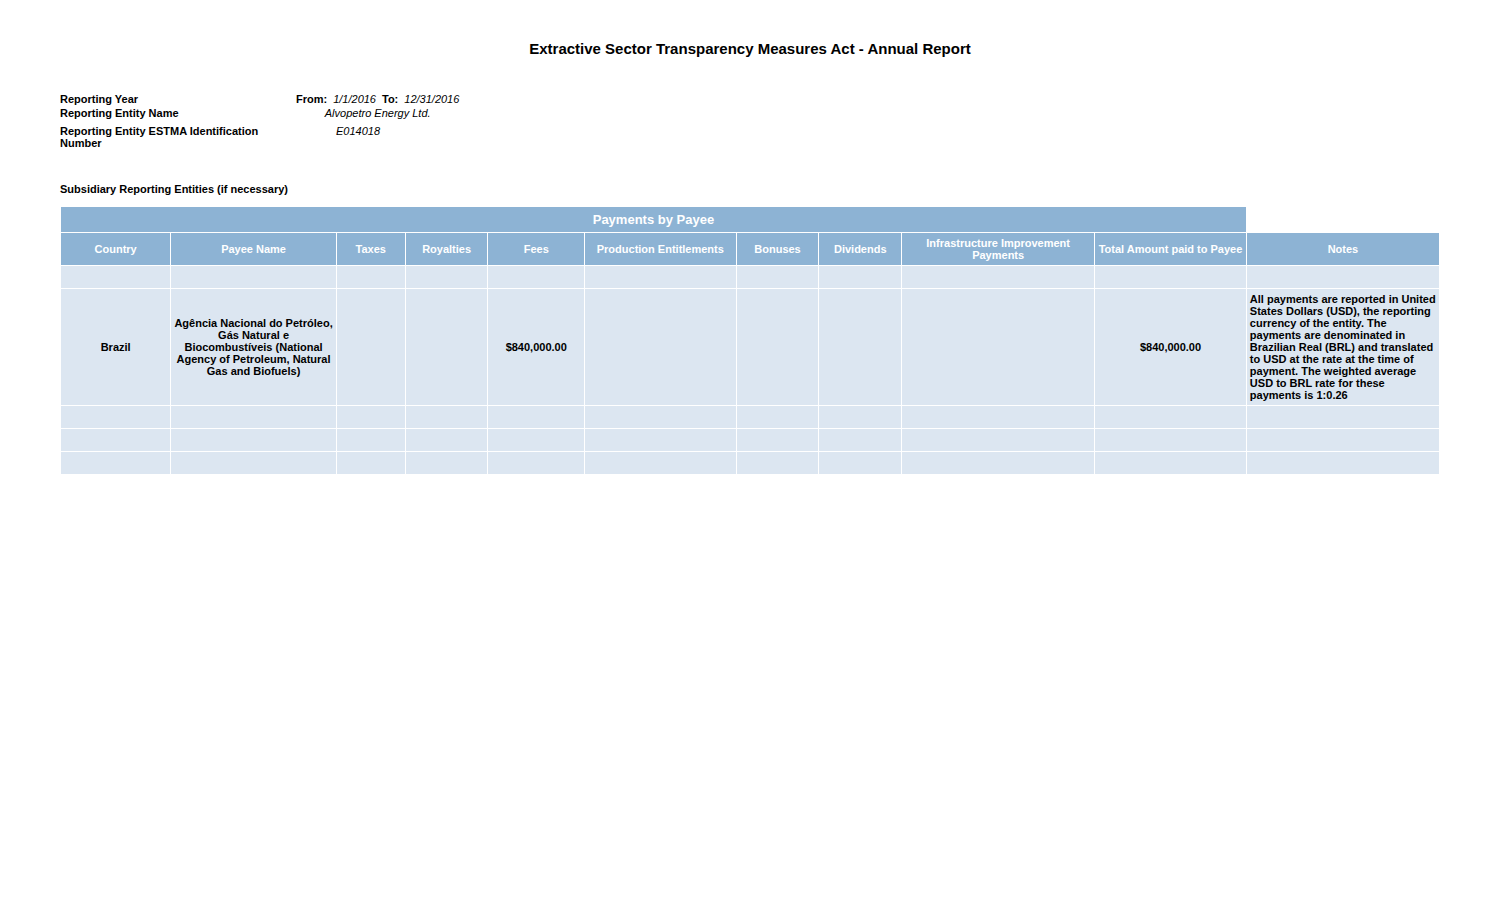Extractive Sector Transparency Measures Act - Annual Report
| Reporting Year | From: | 1/1/2016 | To: | 12/31/2016 |
| Reporting Entity Name | Alvopetro Energy Ltd. |
| Reporting Entity ESTMA Identification Number | E014018 |
| Subsidiary Reporting Entities (if necessary) | |
| Payments by Payee |
| --- |
| Country | Payee Name | Taxes | Royalties | Fees | Production Entitlements | Bonuses | Dividends | Infrastructure Improvement Payments | Total Amount paid to Payee | Notes |
| Brazil | Agência Nacional do Petróleo, Gás Natural e Biocombustíveis (National Agency of Petroleum, Natural Gas and Biofuels) | | | $840,000.00 | | | | | $840,000.00 | All payments are reported in United States Dollars (USD), the reporting currency of the entity. The payments are denominated in Brazilian Real (BRL) and translated to USD at the rate at the time of payment. The weighted average USD to BRL rate for these payments is 1:0.26 |